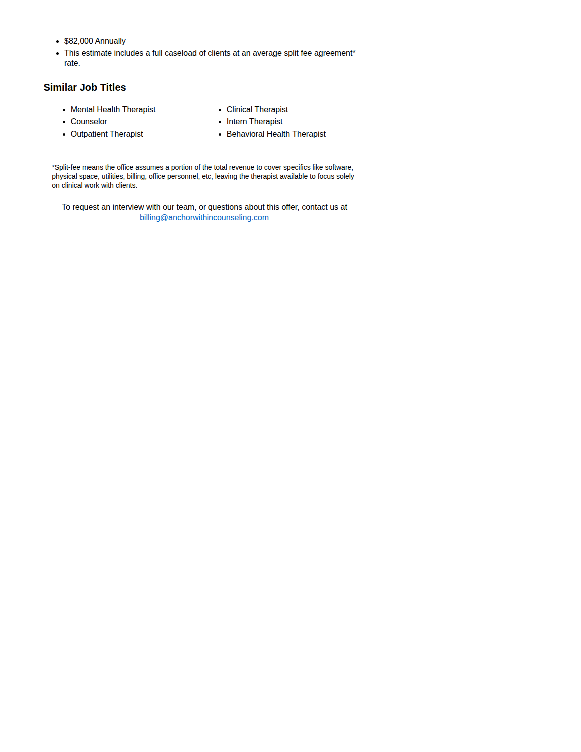$82,000 Annually
This estimate includes a full caseload of clients at an average split fee agreement* rate.
Similar Job Titles
| Mental Health Therapist Counselor Outpatient Therapist | Clinical Therapist Intern Therapist Behavioral Health Therapist |
*Split-fee means the office assumes a portion of the total revenue to cover specifics like software, physical space, utilities, billing, office personnel, etc, leaving the therapist available to focus solely on clinical work with clients.
To request an interview with our team, or questions about this offer, contact us at
billing@anchorwithincounseling.com